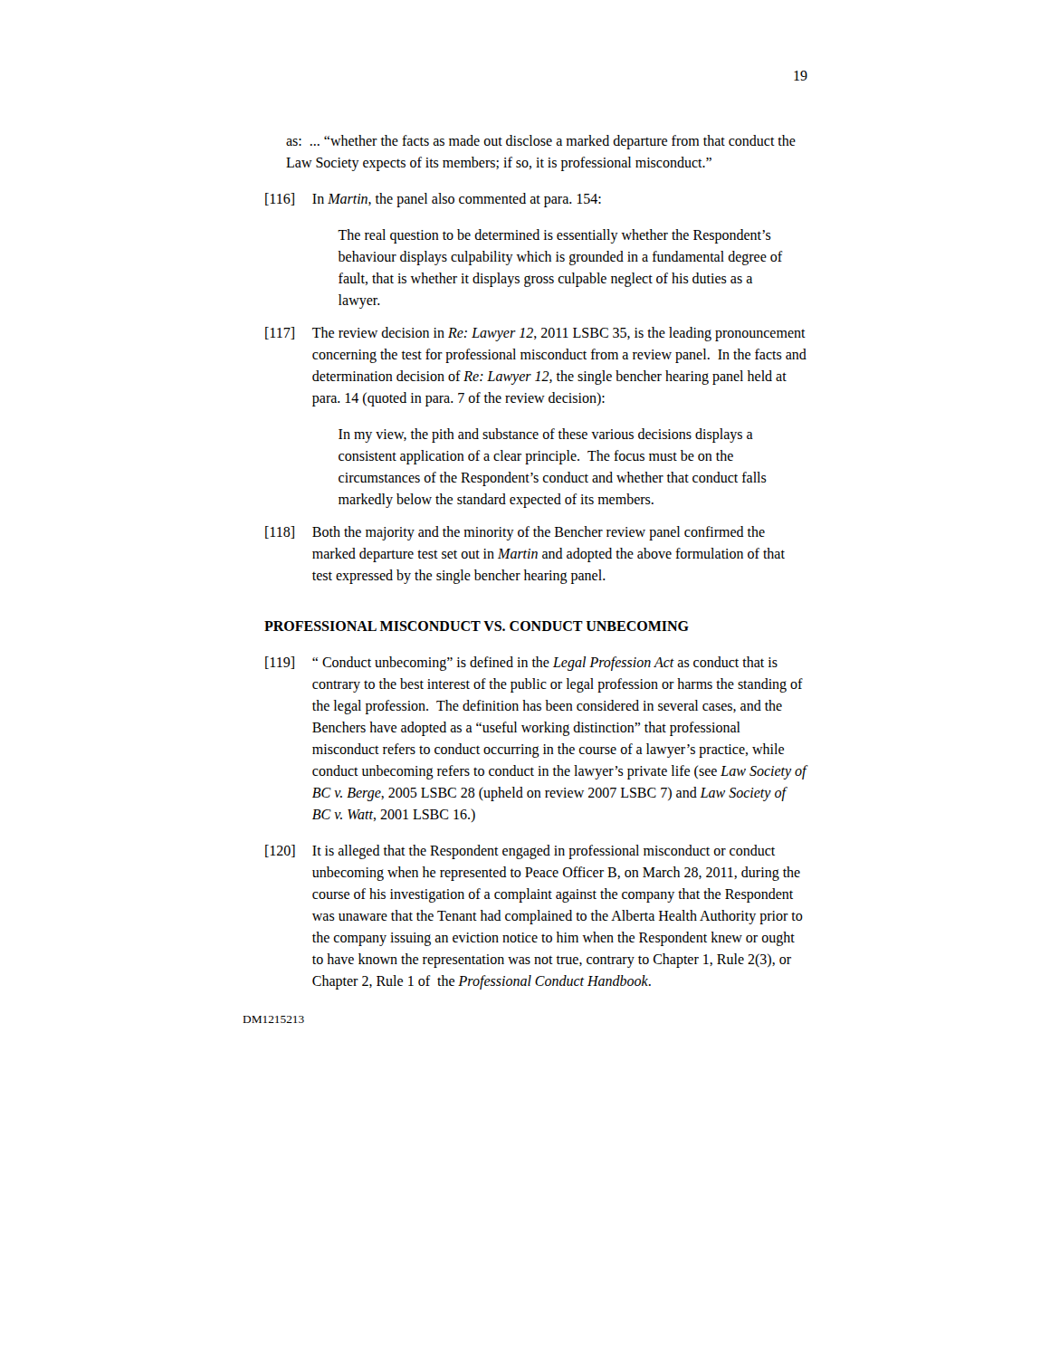19
as: ... “whether the facts as made out disclose a marked departure from that conduct the Law Society expects of its members; if so, it is professional misconduct.”
[116]
In Martin, the panel also commented at para. 154:
The real question to be determined is essentially whether the Respondent’s behaviour displays culpability which is grounded in a fundamental degree of fault, that is whether it displays gross culpable neglect of his duties as a lawyer.
[117]
The review decision in Re: Lawyer 12, 2011 LSBC 35, is the leading pronouncement concerning the test for professional misconduct from a review panel. In the facts and determination decision of Re: Lawyer 12, the single bencher hearing panel held at para. 14 (quoted in para. 7 of the review decision):
In my view, the pith and substance of these various decisions displays a consistent application of a clear principle. The focus must be on the circumstances of the Respondent’s conduct and whether that conduct falls markedly below the standard expected of its members.
[118]
Both the majority and the minority of the Bencher review panel confirmed the marked departure test set out in Martin and adopted the above formulation of that test expressed by the single bencher hearing panel.
PROFESSIONAL MISCONDUCT VS. CONDUCT UNBECOMING
[119]
“ Conduct unbecoming” is defined in the Legal Profession Act as conduct that is contrary to the best interest of the public or legal profession or harms the standing of the legal profession. The definition has been considered in several cases, and the Benchers have adopted as a “useful working distinction” that professional misconduct refers to conduct occurring in the course of a lawyer’s practice, while conduct unbecoming refers to conduct in the lawyer’s private life (see Law Society of BC v. Berge, 2005 LSBC 28 (upheld on review 2007 LSBC 7) and Law Society of BC v. Watt, 2001 LSBC 16.)
[120]
It is alleged that the Respondent engaged in professional misconduct or conduct unbecoming when he represented to Peace Officer B, on March 28, 2011, during the course of his investigation of a complaint against the company that the Respondent was unaware that the Tenant had complained to the Alberta Health Authority prior to the company issuing an eviction notice to him when the Respondent knew or ought to have known the representation was not true, contrary to Chapter 1, Rule 2(3), or Chapter 2, Rule 1 of the Professional Conduct Handbook.
DM1215213